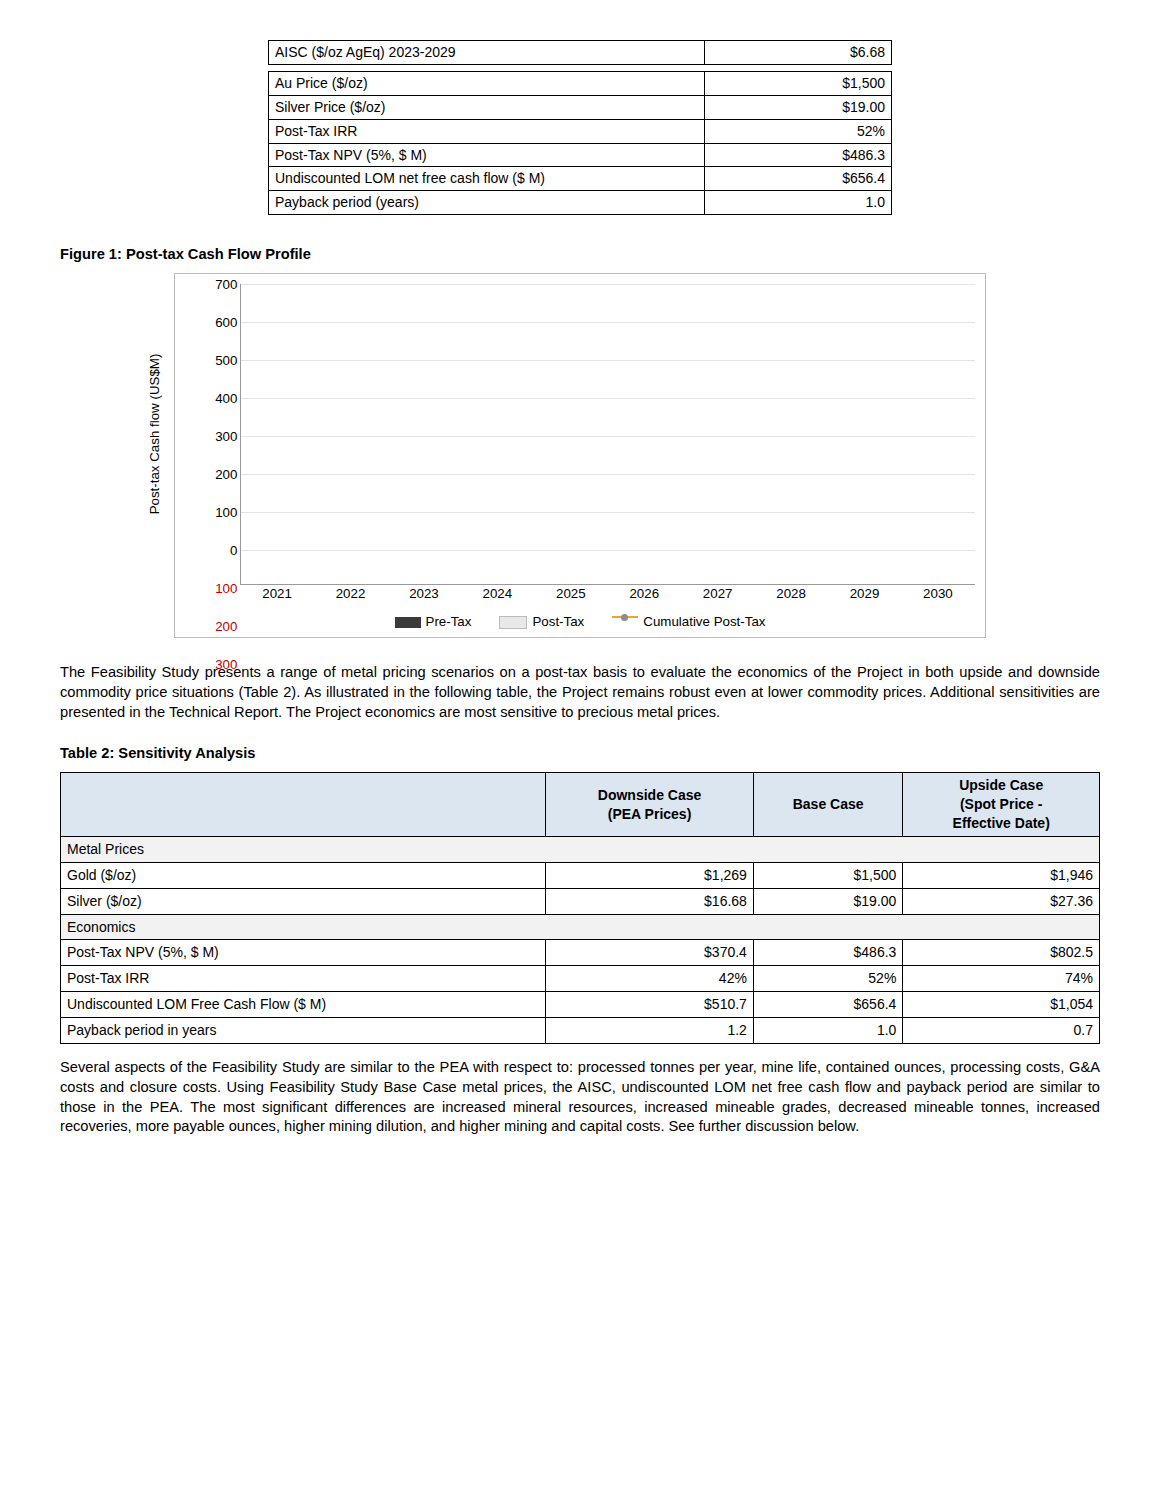| AISC ($/oz AgEq) 2023-2029 | $6.68 |
| Au Price ($/oz) | $1,500 |
| Silver Price ($/oz) | $19.00 |
| Post-Tax IRR | 52% |
| Post-Tax NPV (5%, $ M) | $486.3 |
| Undiscounted LOM net free cash flow ($ M) | $656.4 |
| Payback period (years) | 1.0 |
Figure 1: Post-tax Cash Flow Profile
Post-tax Cash flow (US$M)
700
600
500
400
300
200
100
0
100
200
300
2021202220232024 2025202620272028 20292030
Pre-Tax Post-Tax Cumulative Post-Tax
The Feasibility Study presents a range of metal pricing scenarios on a post-tax basis to evaluate the economics of the Project in both upside and downside commodity price situations (Table 2). As illustrated in the following table, the Project remains robust even at lower commodity prices. Additional sensitivities are presented in the Technical Report. The Project economics are most sensitive to precious metal prices.
Table 2: Sensitivity Analysis
| | Downside Case (PEA Prices) | Base Case | Upside Case (Spot Price - Effective Date) |
| --- | --- | --- | --- |
| Metal Prices |
| Gold ($/oz) | $1,269 | $1,500 | $1,946 |
| Silver ($/oz) | $16.68 | $19.00 | $27.36 |
| Economics |
| Post-Tax NPV (5%, $ M) | $370.4 | $486.3 | $802.5 |
| Post-Tax IRR | 42% | 52% | 74% |
| Undiscounted LOM Free Cash Flow ($ M) | $510.7 | $656.4 | $1,054 |
| Payback period in years | 1.2 | 1.0 | 0.7 |
Several aspects of the Feasibility Study are similar to the PEA with respect to: processed tonnes per year, mine life, contained ounces, processing costs, G&A costs and closure costs. Using Feasibility Study Base Case metal prices, the AISC, undiscounted LOM net free cash flow and payback period are similar to those in the PEA. The most significant differences are increased mineral resources, increased mineable grades, decreased mineable tonnes, increased recoveries, more payable ounces, higher mining dilution, and higher mining and capital costs. See further discussion below.